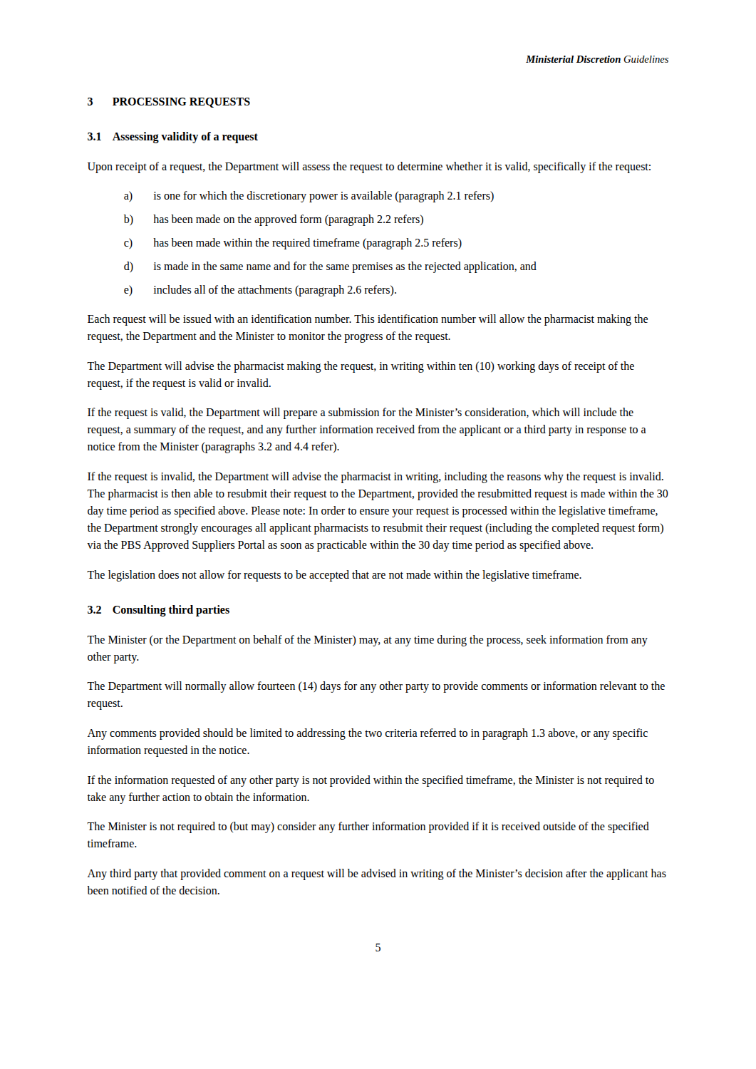Ministerial Discretion Guidelines
3 PROCESSING REQUESTS
3.1 Assessing validity of a request
Upon receipt of a request, the Department will assess the request to determine whether it is valid, specifically if the request:
a) is one for which the discretionary power is available (paragraph 2.1 refers)
b) has been made on the approved form (paragraph 2.2 refers)
c) has been made within the required timeframe (paragraph 2.5 refers)
d) is made in the same name and for the same premises as the rejected application, and
e) includes all of the attachments (paragraph 2.6 refers).
Each request will be issued with an identification number. This identification number will allow the pharmacist making the request, the Department and the Minister to monitor the progress of the request.
The Department will advise the pharmacist making the request, in writing within ten (10) working days of receipt of the request, if the request is valid or invalid.
If the request is valid, the Department will prepare a submission for the Minister’s consideration, which will include the request, a summary of the request, and any further information received from the applicant or a third party in response to a notice from the Minister (paragraphs 3.2 and 4.4 refer).
If the request is invalid, the Department will advise the pharmacist in writing, including the reasons why the request is invalid. The pharmacist is then able to resubmit their request to the Department, provided the resubmitted request is made within the 30 day time period as specified above. Please note: In order to ensure your request is processed within the legislative timeframe, the Department strongly encourages all applicant pharmacists to resubmit their request (including the completed request form) via the PBS Approved Suppliers Portal as soon as practicable within the 30 day time period as specified above.
The legislation does not allow for requests to be accepted that are not made within the legislative timeframe.
3.2 Consulting third parties
The Minister (or the Department on behalf of the Minister) may, at any time during the process, seek information from any other party.
The Department will normally allow fourteen (14) days for any other party to provide comments or information relevant to the request.
Any comments provided should be limited to addressing the two criteria referred to in paragraph 1.3 above, or any specific information requested in the notice.
If the information requested of any other party is not provided within the specified timeframe, the Minister is not required to take any further action to obtain the information.
The Minister is not required to (but may) consider any further information provided if it is received outside of the specified timeframe.
Any third party that provided comment on a request will be advised in writing of the Minister’s decision after the applicant has been notified of the decision.
5